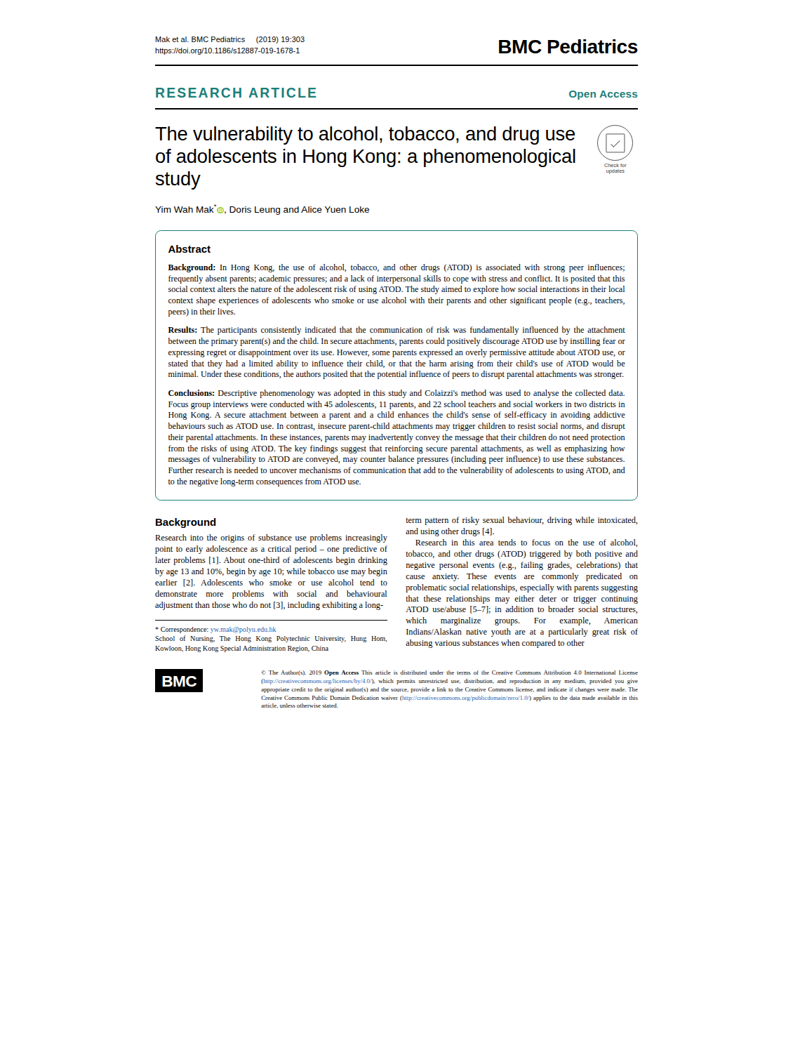Mak et al. BMC Pediatrics (2019) 19:303
https://doi.org/10.1186/s12887-019-1678-1
BMC Pediatrics
RESEARCH ARTICLE
Open Access
The vulnerability to alcohol, tobacco, and drug use of adolescents in Hong Kong: a phenomenological study
Check for
updates
Yim Wah Mak*iD, Doris Leung and Alice Yuen Loke
Abstract
Background: In Hong Kong, the use of alcohol, tobacco, and other drugs (ATOD) is associated with strong peer influences; frequently absent parents; academic pressures; and a lack of interpersonal skills to cope with stress and conflict. It is posited that this social context alters the nature of the adolescent risk of using ATOD. The study aimed to explore how social interactions in their local context shape experiences of adolescents who smoke or use alcohol with their parents and other significant people (e.g., teachers, peers) in their lives.
Results: The participants consistently indicated that the communication of risk was fundamentally influenced by the attachment between the primary parent(s) and the child. In secure attachments, parents could positively discourage ATOD use by instilling fear or expressing regret or disappointment over its use. However, some parents expressed an overly permissive attitude about ATOD use, or stated that they had a limited ability to influence their child, or that the harm arising from their child's use of ATOD would be minimal. Under these conditions, the authors posited that the potential influence of peers to disrupt parental attachments was stronger.
Conclusions: Descriptive phenomenology was adopted in this study and Colaizzi's method was used to analyse the collected data. Focus group interviews were conducted with 45 adolescents, 11 parents, and 22 school teachers and social workers in two districts in Hong Kong. A secure attachment between a parent and a child enhances the child's sense of self-efficacy in avoiding addictive behaviours such as ATOD use. In contrast, insecure parent-child attachments may trigger children to resist social norms, and disrupt their parental attachments. In these instances, parents may inadvertently convey the message that their children do not need protection from the risks of using ATOD. The key findings suggest that reinforcing secure parental attachments, as well as emphasizing how messages of vulnerability to ATOD are conveyed, may counter balance pressures (including peer influence) to use these substances. Further research is needed to uncover mechanisms of communication that add to the vulnerability of adolescents to using ATOD, and to the negative long-term consequences from ATOD use.
Background
Research into the origins of substance use problems increasingly point to early adolescence as a critical period – one predictive of later problems [1]. About one-third of adolescents begin drinking by age 13 and 10%, begin by age 10; while tobacco use may begin earlier [2]. Adolescents who smoke or use alcohol tend to demonstrate more problems with social and behavioural adjustment than those who do not [3], including exhibiting a long-
* Correspondence: yw.mak@polyu.edu.hk
School of Nursing, The Hong Kong Polytechnic University, Hung Hom, Kowloon, Hong Kong Special Administration Region, China
term pattern of risky sexual behaviour, driving while intoxicated, and using other drugs [4].
Research in this area tends to focus on the use of alcohol, tobacco, and other drugs (ATOD) triggered by both positive and negative personal events (e.g., failing grades, celebrations) that cause anxiety. These events are commonly predicated on problematic social relationships, especially with parents suggesting that these relationships may either deter or trigger continuing ATOD use/abuse [5–7]; in addition to broader social structures, which marginalize groups. For example, American Indians/Alaskan native youth are at a particularly great risk of abusing various substances when compared to other
BMC
© The Author(s). 2019 Open Access This article is distributed under the terms of the Creative Commons Attribution 4.0 International License (http://creativecommons.org/licenses/by/4.0/), which permits unrestricted use, distribution, and reproduction in any medium, provided you give appropriate credit to the original author(s) and the source, provide a link to the Creative Commons license, and indicate if changes were made. The Creative Commons Public Domain Dedication waiver (http://creativecommons.org/publicdomain/zero/1.0/) applies to the data made available in this article, unless otherwise stated.